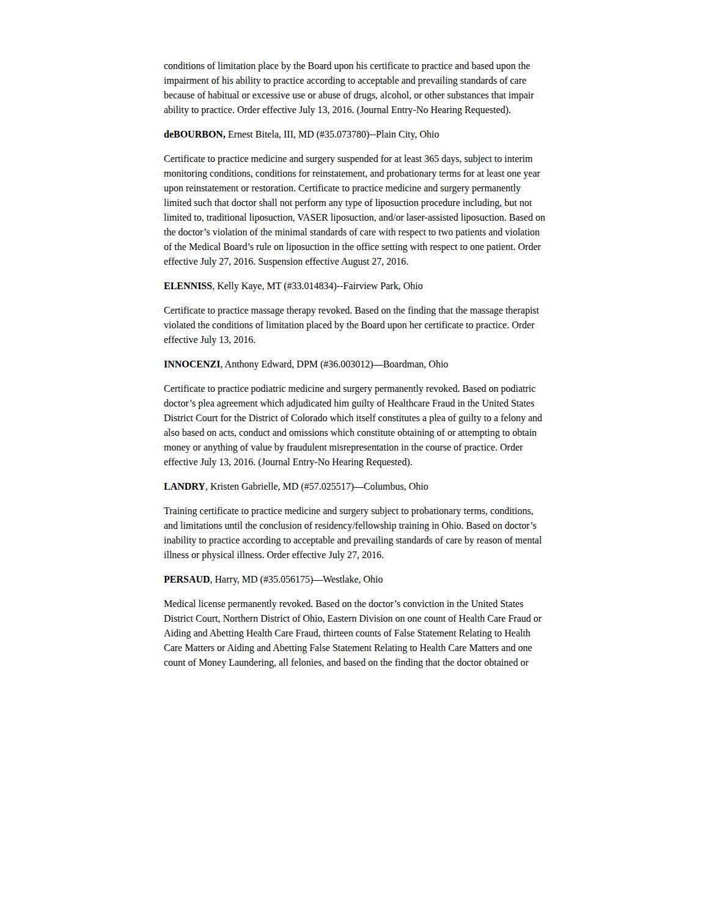conditions of limitation place by the Board upon his certificate to practice and based upon the impairment of his ability to practice according to acceptable and prevailing standards of care because of habitual or excessive use or abuse of drugs, alcohol, or other substances that impair ability to practice. Order effective July 13, 2016. (Journal Entry-No Hearing Requested).
deBOURBON, Ernest Bitela, III, MD (#35.073780)--Plain City, Ohio
Certificate to practice medicine and surgery suspended for at least 365 days, subject to interim monitoring conditions, conditions for reinstatement, and probationary terms for at least one year upon reinstatement or restoration. Certificate to practice medicine and surgery permanently limited such that doctor shall not perform any type of liposuction procedure including, but not limited to, traditional liposuction, VASER liposuction, and/or laser-assisted liposuction. Based on the doctor’s violation of the minimal standards of care with respect to two patients and violation of the Medical Board’s rule on liposuction in the office setting with respect to one patient. Order effective July 27, 2016. Suspension effective August 27, 2016.
ELENNISS, Kelly Kaye, MT (#33.014834)--Fairview Park, Ohio
Certificate to practice massage therapy revoked. Based on the finding that the massage therapist violated the conditions of limitation placed by the Board upon her certificate to practice. Order effective July 13, 2016.
INNOCENZI, Anthony Edward, DPM (#36.003012)—Boardman, Ohio
Certificate to practice podiatric medicine and surgery permanently revoked. Based on podiatric doctor’s plea agreement which adjudicated him guilty of Healthcare Fraud in the United States District Court for the District of Colorado which itself constitutes a plea of guilty to a felony and also based on acts, conduct and omissions which constitute obtaining of or attempting to obtain money or anything of value by fraudulent misrepresentation in the course of practice. Order effective July 13, 2016. (Journal Entry-No Hearing Requested).
LANDRY, Kristen Gabrielle, MD (#57.025517)—Columbus, Ohio
Training certificate to practice medicine and surgery subject to probationary terms, conditions, and limitations until the conclusion of residency/fellowship training in Ohio. Based on doctor’s inability to practice according to acceptable and prevailing standards of care by reason of mental illness or physical illness. Order effective July 27, 2016.
PERSAUD, Harry, MD (#35.056175)—Westlake, Ohio
Medical license permanently revoked. Based on the doctor’s conviction in the United States District Court, Northern District of Ohio, Eastern Division on one count of Health Care Fraud or Aiding and Abetting Health Care Fraud, thirteen counts of False Statement Relating to Health Care Matters or Aiding and Abetting False Statement Relating to Health Care Matters and one count of Money Laundering, all felonies, and based on the finding that the doctor obtained or